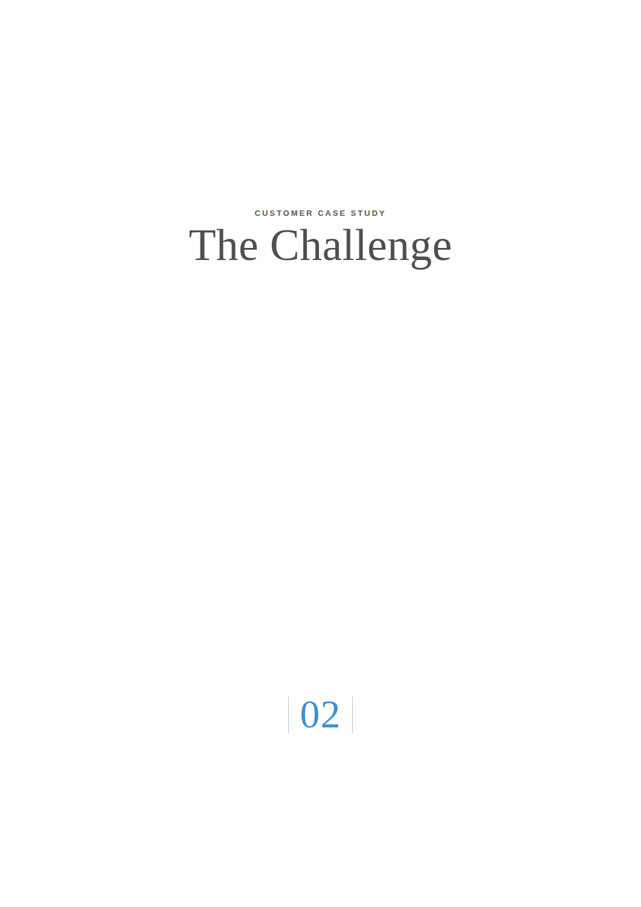Customer Case Study
The Challenge
02